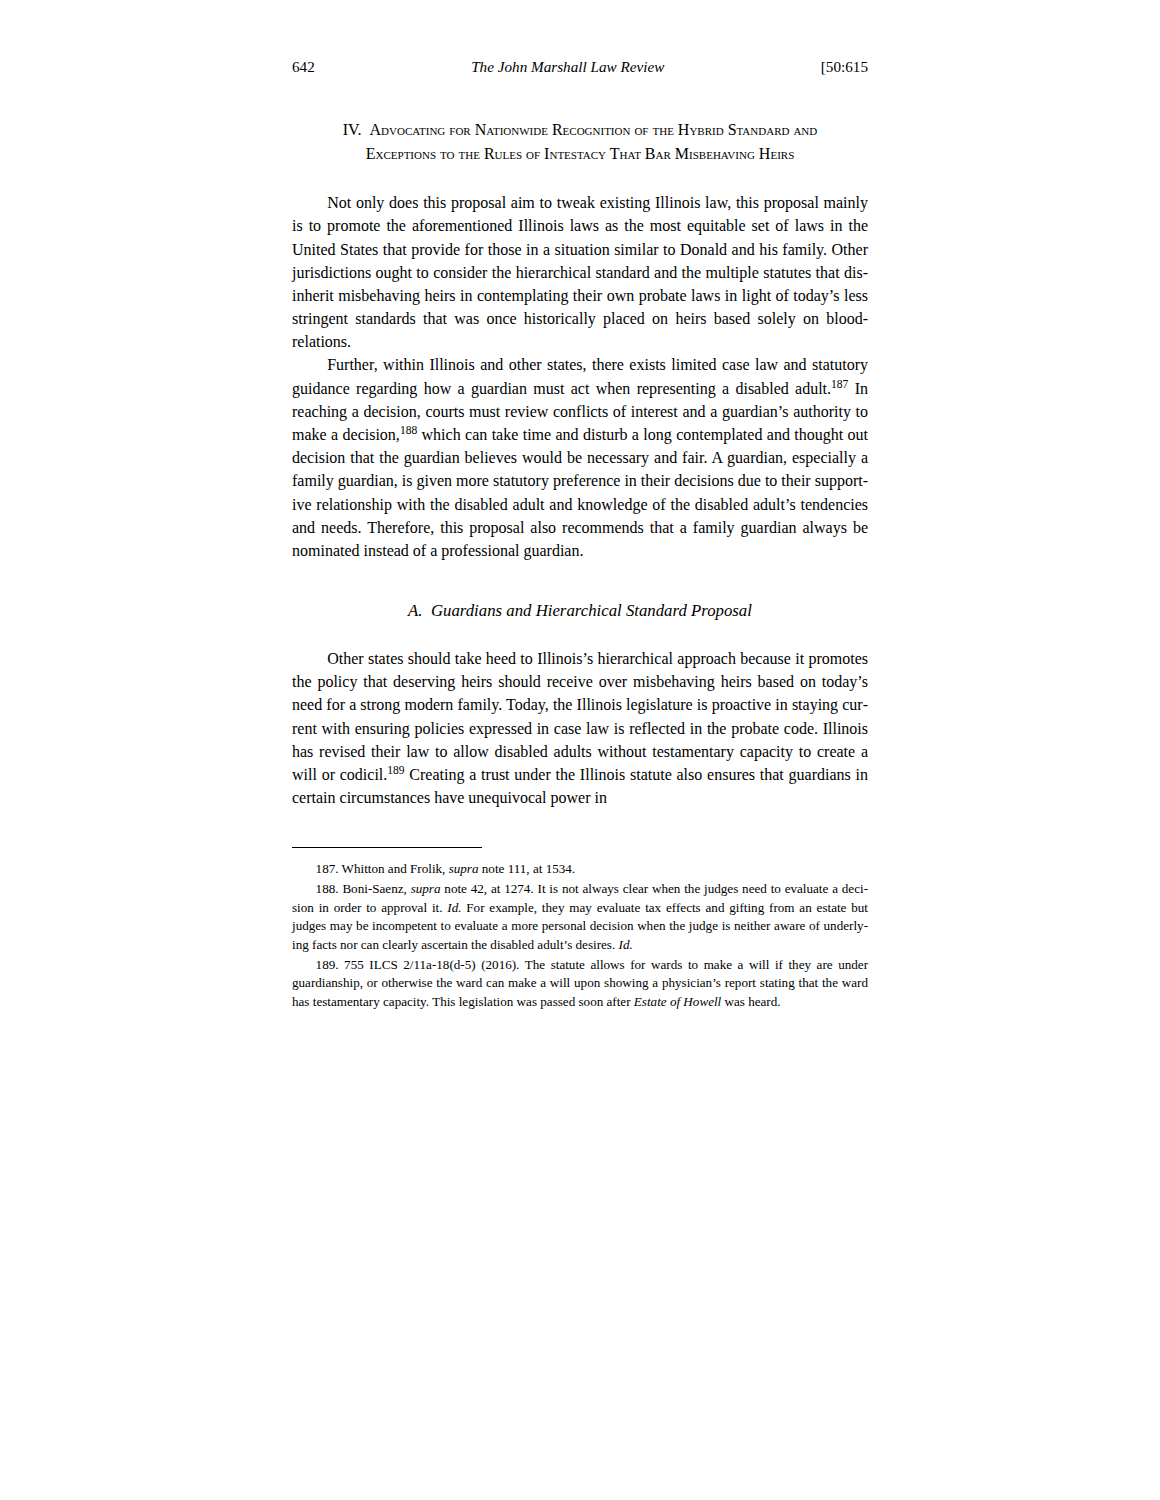642 The John Marshall Law Review [50:615
IV. Advocating for Nationwide Recognition of the Hybrid Standard and Exceptions to the Rules of Intestacy That Bar Misbehaving Heirs
Not only does this proposal aim to tweak existing Illinois law, this proposal mainly is to promote the aforementioned Illinois laws as the most equitable set of laws in the United States that provide for those in a situation similar to Donald and his family. Other jurisdictions ought to consider the hierarchical standard and the multiple statutes that disinherit misbehaving heirs in contemplating their own probate laws in light of today’s less stringent standards that was once historically placed on heirs based solely on blood-relations.
Further, within Illinois and other states, there exists limited case law and statutory guidance regarding how a guardian must act when representing a disabled adult.187 In reaching a decision, courts must review conflicts of interest and a guardian’s authority to make a decision,188 which can take time and disturb a long contemplated and thought out decision that the guardian believes would be necessary and fair. A guardian, especially a family guardian, is given more statutory preference in their decisions due to their supportive relationship with the disabled adult and knowledge of the disabled adult’s tendencies and needs. Therefore, this proposal also recommends that a family guardian always be nominated instead of a professional guardian.
A. Guardians and Hierarchical Standard Proposal
Other states should take heed to Illinois’s hierarchical approach because it promotes the policy that deserving heirs should receive over misbehaving heirs based on today’s need for a strong modern family. Today, the Illinois legislature is proactive in staying current with ensuring policies expressed in case law is reflected in the probate code. Illinois has revised their law to allow disabled adults without testamentary capacity to create a will or codicil.189 Creating a trust under the Illinois statute also ensures that guardians in certain circumstances have unequivocal power in
187. Whitton and Frolik, supra note 111, at 1534.
188. Boni-Saenz, supra note 42, at 1274. It is not always clear when the judges need to evaluate a decision in order to approval it. Id. For example, they may evaluate tax effects and gifting from an estate but judges may be incompetent to evaluate a more personal decision when the judge is neither aware of underlying facts nor can clearly ascertain the disabled adult’s desires. Id.
189. 755 ILCS 2/11a-18(d-5) (2016). The statute allows for wards to make a will if they are under guardianship, or otherwise the ward can make a will upon showing a physician’s report stating that the ward has testamentary capacity. This legislation was passed soon after Estate of Howell was heard.